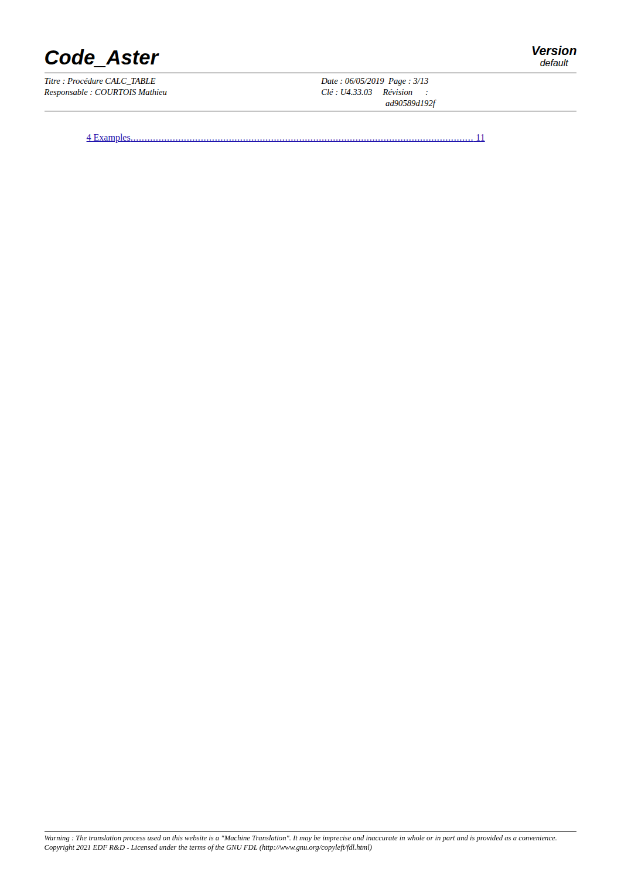Version default
Code_Aster
| Titre : Procédure CALC_TABLE | Date : 06/05/2019 Page : 3/13 |
| Responsable : COURTOIS Mathieu | Clé : U4.33.03 Révision : ad90589d192f |
4 Examples.......................................................................................................................... 11
Warning : The translation process used on this website is a "Machine Translation". It may be imprecise and inaccurate in whole or in part and is provided as a convenience.
Copyright 2021 EDF R&D - Licensed under the terms of the GNU FDL (http://www.gnu.org/copyleft/fdl.html)